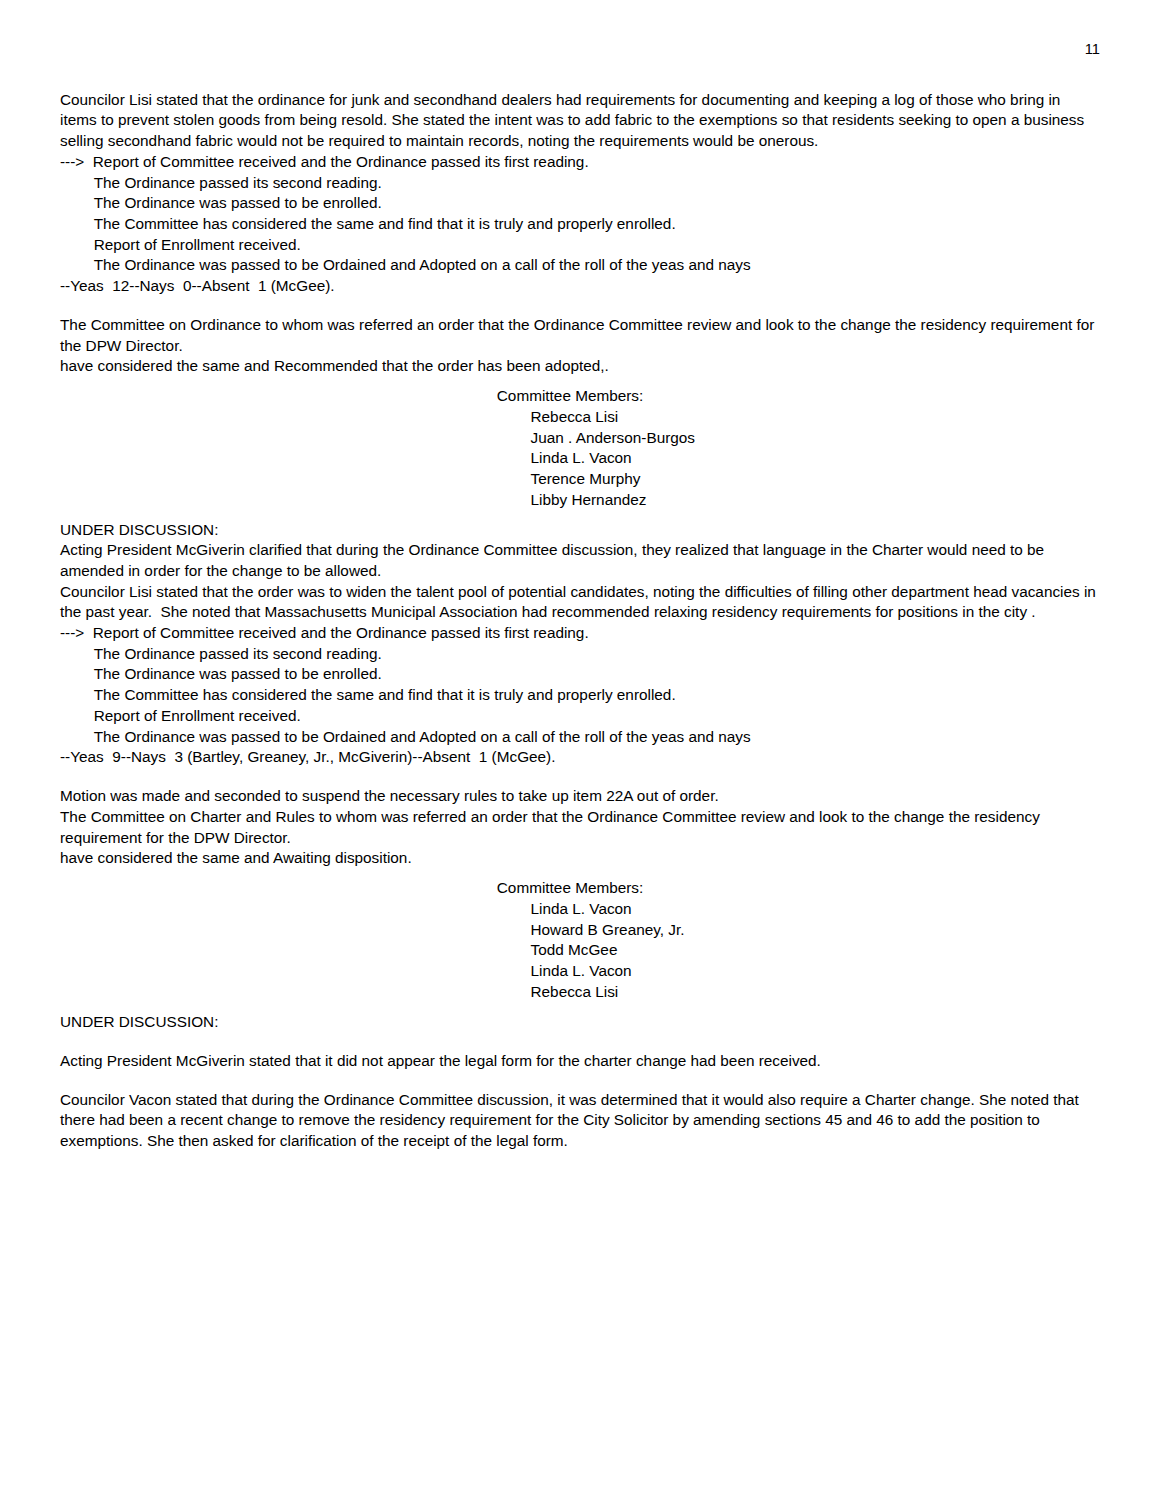11
Councilor Lisi stated that the ordinance for junk and secondhand dealers had requirements for documenting and keeping a log of those who bring in items to prevent stolen goods from being resold. She stated the intent was to add fabric to the exemptions so that residents seeking to open a business selling secondhand fabric would not be required to maintain records, noting the requirements would be onerous.
---> Report of Committee received and the Ordinance passed its first reading.
The Ordinance passed its second reading.
The Ordinance was passed to be enrolled.
The Committee has considered the same and find that it is truly and properly enrolled.
Report of Enrollment received.
The Ordinance was passed to be Ordained and Adopted on a call of the roll of the yeas and nays
--Yeas 12--Nays 0--Absent 1 (McGee).
The Committee on Ordinance to whom was referred an order that the Ordinance Committee review and look to the change the residency requirement for the DPW Director.
have considered the same and Recommended that the order has been adopted,.
Committee Members:
Rebecca Lisi
Juan . Anderson-Burgos
Linda L. Vacon
Terence Murphy
Libby Hernandez
UNDER DISCUSSION:
Acting President McGiverin clarified that during the Ordinance Committee discussion, they realized that language in the Charter would need to be amended in order for the change to be allowed.
Councilor Lisi stated that the order was to widen the talent pool of potential candidates, noting the difficulties of filling other department head vacancies in the past year. She noted that Massachusetts Municipal Association had recommended relaxing residency requirements for positions in the city .
---> Report of Committee received and the Ordinance passed its first reading.
The Ordinance passed its second reading.
The Ordinance was passed to be enrolled.
The Committee has considered the same and find that it is truly and properly enrolled.
Report of Enrollment received.
The Ordinance was passed to be Ordained and Adopted on a call of the roll of the yeas and nays
--Yeas 9--Nays 3 (Bartley, Greaney, Jr., McGiverin)--Absent 1 (McGee).
Motion was made and seconded to suspend the necessary rules to take up item 22A out of order.
The Committee on Charter and Rules to whom was referred an order that the Ordinance Committee review and look to the change the residency requirement for the DPW Director.
have considered the same and Awaiting disposition.
Committee Members:
Linda L. Vacon
Howard B Greaney, Jr.
Todd McGee
Linda L. Vacon
Rebecca Lisi
UNDER DISCUSSION:
Acting President McGiverin stated that it did not appear the legal form for the charter change had been received.
Councilor Vacon stated that during the Ordinance Committee discussion, it was determined that it would also require a Charter change. She noted that there had been a recent change to remove the residency requirement for the City Solicitor by amending sections 45 and 46 to add the position to exemptions. She then asked for clarification of the receipt of the legal form.